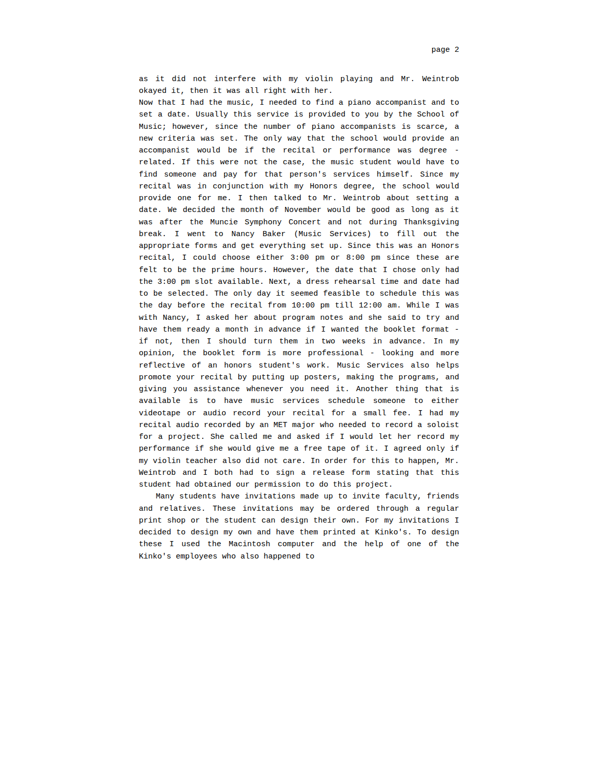page 2
as it did not interfere with my violin playing and Mr. Weintrob okayed it, then it was all right with her.
Now that I had the music, I needed to find a piano accompanist and to set a date. Usually this service is provided to you by the School of Music; however, since the number of piano accompanists is scarce, a new criteria was set. The only way that the school would provide an accompanist would be if the recital or performance was degree - related. If this were not the case, the music student would have to find someone and pay for that person's services himself. Since my recital was in conjunction with my Honors degree, the school would provide one for me. I then talked to Mr. Weintrob about setting a date. We decided the month of November would be good as long as it was after the Muncie Symphony Concert and not during Thanksgiving break. I went to Nancy Baker (Music Services) to fill out the appropriate forms and get everything set up. Since this was an Honors recital, I could choose either 3:00 pm or 8:00 pm since these are felt to be the prime hours. However, the date that I chose only had the 3:00 pm slot available. Next, a dress rehearsal time and date had to be selected. The only day it seemed feasible to schedule this was the day before the recital from 10:00 pm till 12:00 am. While I was with Nancy, I asked her about program notes and she said to try and have them ready a month in advance if I wanted the booklet format - if not, then I should turn them in two weeks in advance. In my opinion, the booklet form is more professional - looking and more reflective of an honors student's work. Music Services also helps promote your recital by putting up posters, making the programs, and giving you assistance whenever you need it. Another thing that is available is to have music services schedule someone to either videotape or audio record your recital for a small fee. I had my recital audio recorded by an MET major who needed to record a soloist for a project. She called me and asked if I would let her record my performance if she would give me a free tape of it. I agreed only if my violin teacher also did not care. In order for this to happen, Mr. Weintrob and I both had to sign a release form stating that this student had obtained our permission to do this project.
Many students have invitations made up to invite faculty, friends and relatives. These invitations may be ordered through a regular print shop or the student can design their own. For my invitations I decided to design my own and have them printed at Kinko's. To design these I used the Macintosh computer and the help of one of the Kinko's employees who also happened to